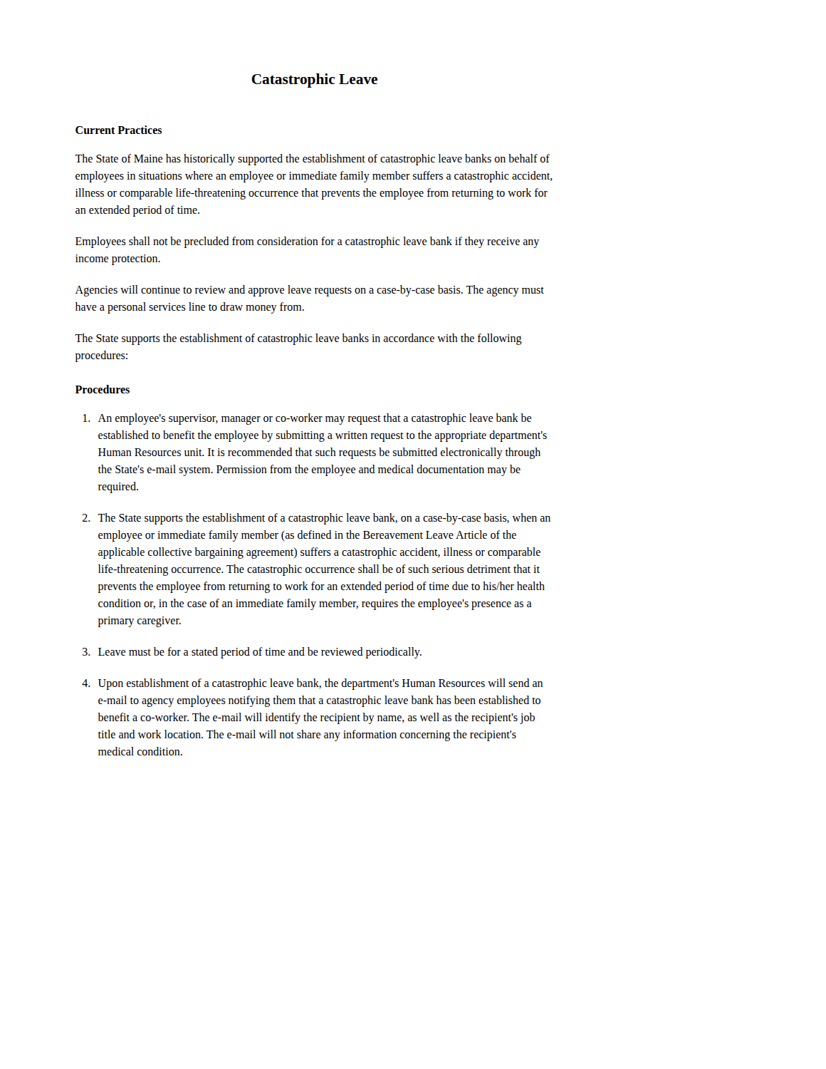Catastrophic Leave
Current Practices
The State of Maine has historically supported the establishment of catastrophic leave banks on behalf of employees in situations where an employee or immediate family member suffers a catastrophic accident, illness or comparable life-threatening occurrence that prevents the employee from returning to work for an extended period of time.
Employees shall not be precluded from consideration for a catastrophic leave bank if they receive any income protection.
Agencies will continue to review and approve leave requests on a case-by-case basis. The agency must have a personal services line to draw money from.
The State supports the establishment of catastrophic leave banks in accordance with the following procedures:
Procedures
An employee's supervisor, manager or co-worker may request that a catastrophic leave bank be established to benefit the employee by submitting a written request to the appropriate department's Human Resources unit. It is recommended that such requests be submitted electronically through the State's e-mail system. Permission from the employee and medical documentation may be required.
The State supports the establishment of a catastrophic leave bank, on a case-by-case basis, when an employee or immediate family member (as defined in the Bereavement Leave Article of the applicable collective bargaining agreement) suffers a catastrophic accident, illness or comparable life-threatening occurrence. The catastrophic occurrence shall be of such serious detriment that it prevents the employee from returning to work for an extended period of time due to his/her health condition or, in the case of an immediate family member, requires the employee's presence as a primary caregiver.
Leave must be for a stated period of time and be reviewed periodically.
Upon establishment of a catastrophic leave bank, the department's Human Resources will send an e-mail to agency employees notifying them that a catastrophic leave bank has been established to benefit a co-worker. The e-mail will identify the recipient by name, as well as the recipient's job title and work location. The e-mail will not share any information concerning the recipient's medical condition.